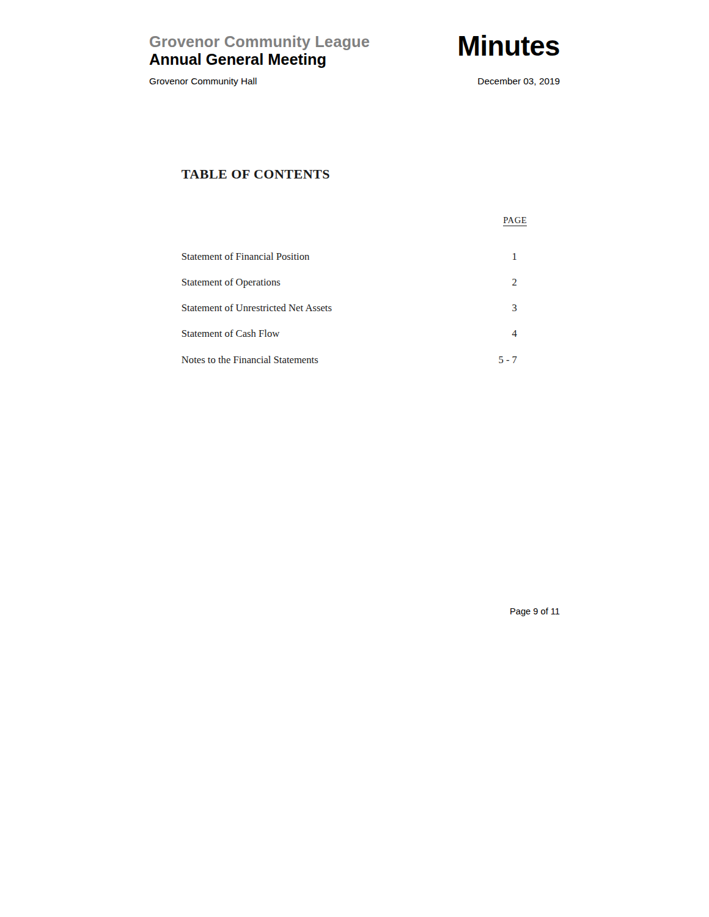Grovenor Community League
Annual General Meeting
Minutes
Grovenor Community Hall
December 03, 2019
TABLE OF CONTENTS
| | PAGE |
| --- | --- |
| Statement of Financial Position | 1 |
| Statement of Operations | 2 |
| Statement of Unrestricted Net Assets | 3 |
| Statement of Cash Flow | 4 |
| Notes to the Financial Statements | 5 - 7 |
Page 9 of 11